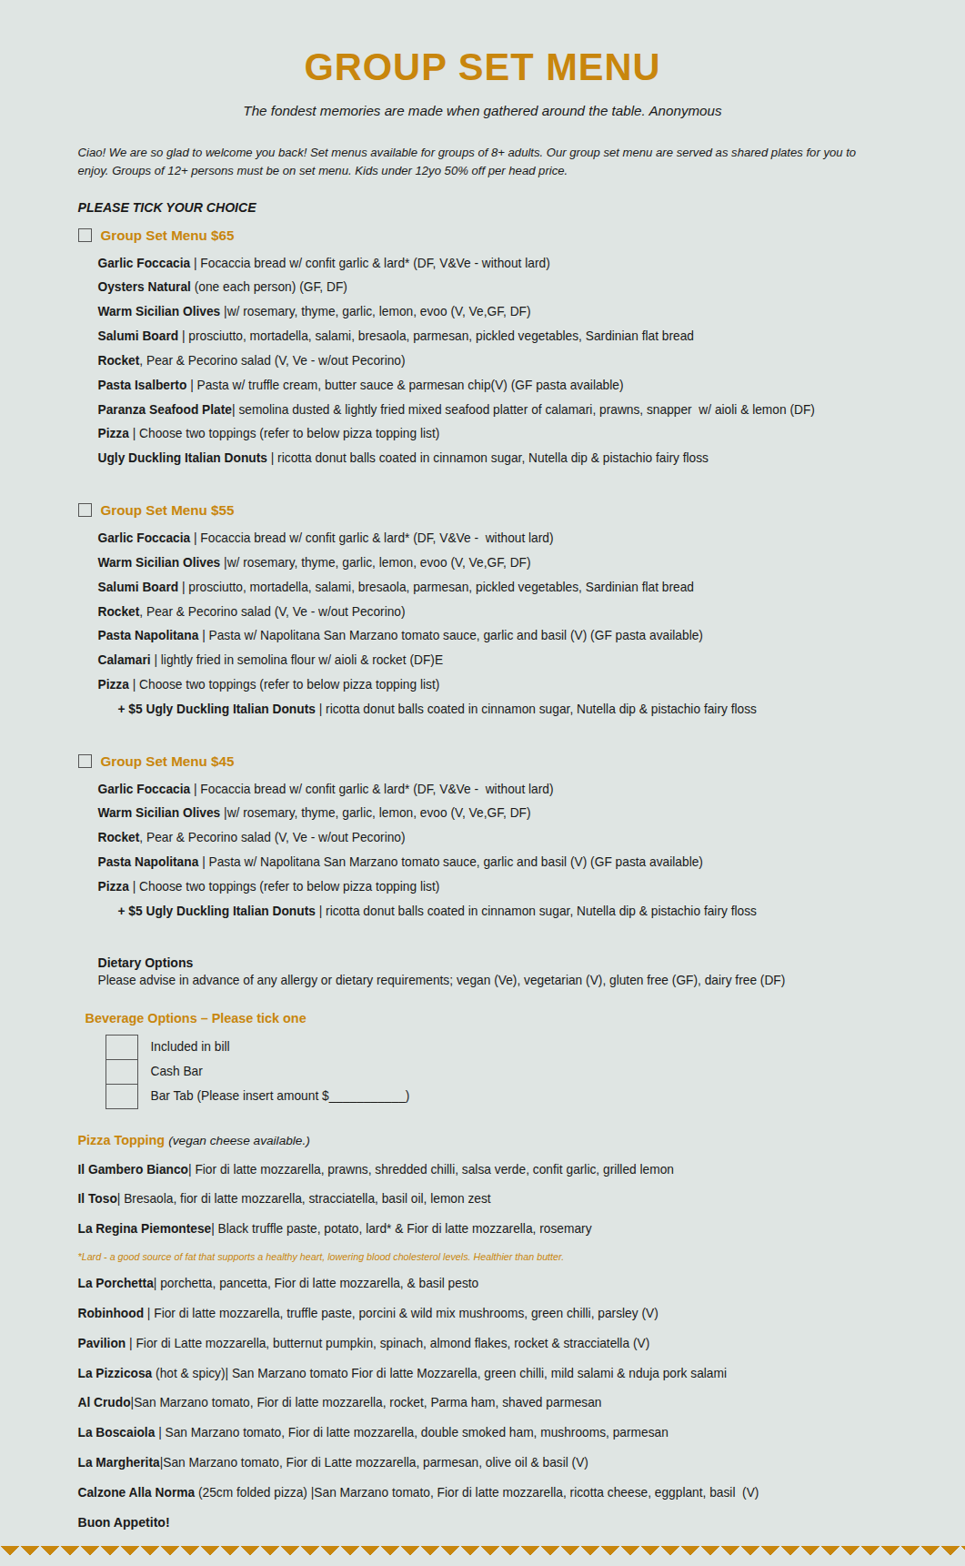GROUP SET MENU
The fondest memories are made when gathered around the table. Anonymous
Ciao! We are so glad to welcome you back! Set menus available for groups of 8+ adults. Our group set menu are served as shared plates for you to enjoy. Groups of 12+ persons must be on set menu. Kids under 12yo 50% off per head price.
PLEASE TICK YOUR CHOICE
Group Set Menu $65
Garlic Foccacia | Focaccia bread w/ confit garlic & lard* (DF, V&Ve - without lard)
Oysters Natural (one each person) (GF, DF)
Warm Sicilian Olives |w/ rosemary, thyme, garlic, lemon, evoo (V, Ve,GF, DF)
Salumi Board | prosciutto, mortadella, salami, bresaola, parmesan, pickled vegetables, Sardinian flat bread
Rocket, Pear & Pecorino salad (V, Ve - w/out Pecorino)
Pasta Isalberto | Pasta w/ truffle cream, butter sauce & parmesan chip(V) (GF pasta available)
Paranza Seafood Plate| semolina dusted & lightly fried mixed seafood platter of calamari, prawns, snapper w/ aioli & lemon (DF)
Pizza | Choose two toppings (refer to below pizza topping list)
Ugly Duckling Italian Donuts | ricotta donut balls coated in cinnamon sugar, Nutella dip & pistachio fairy floss
Group Set Menu $55
Garlic Foccacia | Focaccia bread w/ confit garlic & lard* (DF, V&Ve - without lard)
Warm Sicilian Olives |w/ rosemary, thyme, garlic, lemon, evoo (V, Ve,GF, DF)
Salumi Board | prosciutto, mortadella, salami, bresaola, parmesan, pickled vegetables, Sardinian flat bread
Rocket, Pear & Pecorino salad (V, Ve - w/out Pecorino)
Pasta Napolitana | Pasta w/ Napolitana San Marzano tomato sauce, garlic and basil (V) (GF pasta available)
Calamari | lightly fried in semolina flour w/ aioli & rocket (DF)E
Pizza | Choose two toppings (refer to below pizza topping list)
+ $5 Ugly Duckling Italian Donuts | ricotta donut balls coated in cinnamon sugar, Nutella dip & pistachio fairy floss
Group Set Menu $45
Garlic Foccacia | Focaccia bread w/ confit garlic & lard* (DF, V&Ve - without lard)
Warm Sicilian Olives |w/ rosemary, thyme, garlic, lemon, evoo (V, Ve,GF, DF)
Rocket, Pear & Pecorino salad (V, Ve - w/out Pecorino)
Pasta Napolitana | Pasta w/ Napolitana San Marzano tomato sauce, garlic and basil (V) (GF pasta available)
Pizza | Choose two toppings (refer to below pizza topping list)
+ $5 Ugly Duckling Italian Donuts | ricotta donut balls coated in cinnamon sugar, Nutella dip & pistachio fairy floss
Dietary Options
Please advise in advance of any allergy or dietary requirements; vegan (Ve), vegetarian (V), gluten free (GF), dairy free (DF)
Beverage Options – Please tick one
| | Included in bill |
| | Cash Bar |
| | Bar Tab (Please insert amount $___________) |
Pizza Topping (vegan cheese available.)
Il Gambero Bianco| Fior di latte mozzarella, prawns, shredded chilli, salsa verde, confit garlic, grilled lemon
Il Toso| Bresaola, fior di latte mozzarella, stracciatella, basil oil, lemon zest
La Regina Piemontese| Black truffle paste, potato, lard* & Fior di latte mozzarella, rosemary
*Lard - a good source of fat that supports a healthy heart, lowering blood cholesterol levels. Healthier than butter.
La Porchetta| porchetta, pancetta, Fior di latte mozzarella, & basil pesto
Robinhood | Fior di latte mozzarella, truffle paste, porcini & wild mix mushrooms, green chilli, parsley (V)
Pavilion | Fior di Latte mozzarella, butternut pumpkin, spinach, almond flakes, rocket & stracciatella (V)
La Pizzicosa (hot & spicy)| San Marzano tomato Fior di latte Mozzarella, green chilli, mild salami & nduja pork salami
Al Crudo|San Marzano tomato, Fior di latte mozzarella, rocket, Parma ham, shaved parmesan
La Boscaiola | San Marzano tomato, Fior di latte mozzarella, double smoked ham, mushrooms, parmesan
La Margherita|San Marzano tomato, Fior di Latte mozzarella, parmesan, olive oil & basil (V)
Calzone Alla Norma (25cm folded pizza) |San Marzano tomato, Fior di latte mozzarella, ricotta cheese, eggplant, basil (V)
Buon Appetito!